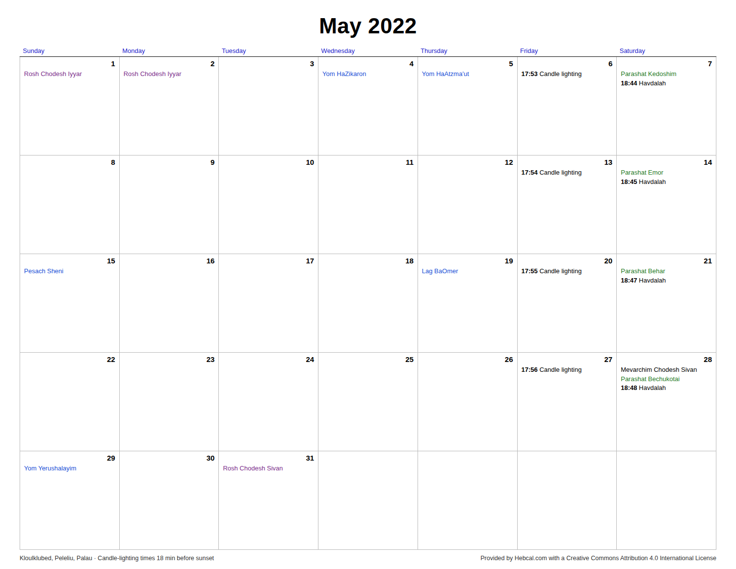May 2022
| Sunday | Monday | Tuesday | Wednesday | Thursday | Friday | Saturday |
| --- | --- | --- | --- | --- | --- | --- |
| 1 Rosh Chodesh Iyyar | 2 Rosh Chodesh Iyyar | 3 | 4 Yom HaZikaron | 5 Yom HaAtzma'ut | 6 17:53 Candle lighting | 7 Parashat Kedoshim 18:44 Havdalah |
| 8 | 9 | 10 | 11 | 12 | 13 17:54 Candle lighting | 14 Parashat Emor 18:45 Havdalah |
| 15 Pesach Sheni | 16 | 17 | 18 | 19 Lag BaOmer | 20 17:55 Candle lighting | 21 Parashat Behar 18:47 Havdalah |
| 22 | 23 | 24 | 25 | 26 | 27 17:56 Candle lighting | 28 Mevarchim Chodesh Sivan Parashat Bechukotai 18:48 Havdalah |
| 29 Yom Yerushalayim | 30 | 31 Rosh Chodesh Sivan | | | | |
Kloulklubed, Peleliu, Palau · Candle-lighting times 18 min before sunset
Provided by Hebcal.com with a Creative Commons Attribution 4.0 International License